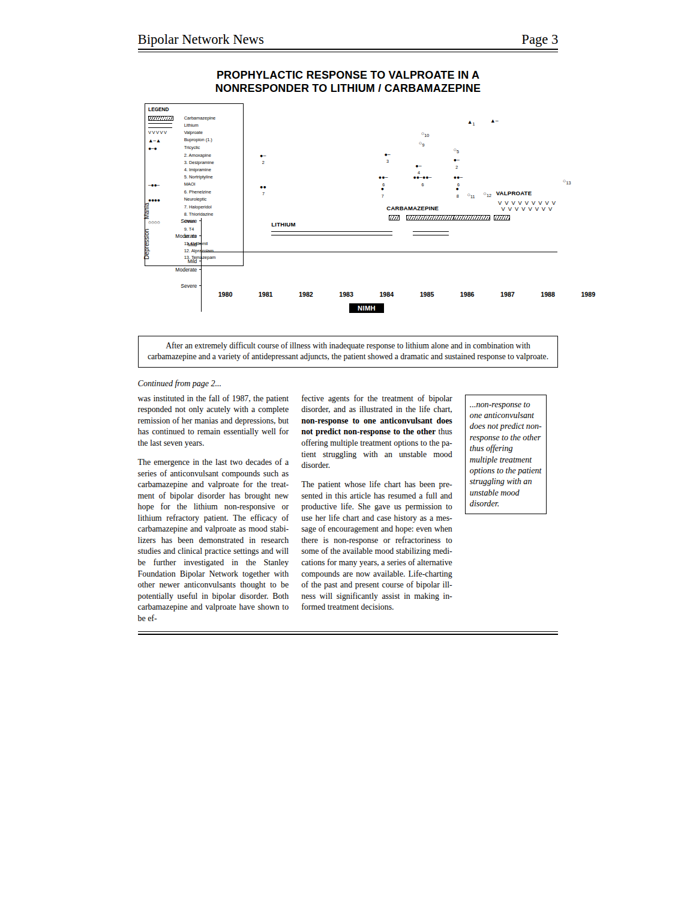Bipolar Network News
Page 3
PROPHYLACTIC RESPONSE TO VALPROATE IN A
NONRESPONDER TO LITHIUM / CARBAMAZEPINE
LEGEND
| | Carbamazepine |
| | Lithium |
| V V V V V | Valproate |
| ▲–▲ | Bupropion (1.) |
| ●–● | Tricyclic |
| 2. Amoxapine |
| 3. Desipramine |
| 4. Imipramine |
| 5. Nortriptyline |
| –●●– | MAOI |
| 6. Phenelzine |
| ●●●● | Neuroleptic |
| 7. Haloperidol |
| 8. Thioridazine |
| ○○○○ | Other |
| 9. T4 |
| 10. T3 |
| 11. Ludiomil |
| 12. Alprazolam |
| 13. Temazepam |
▲1
▲–
○10
○9
○5
●–
3
●–
2
●–
2
●–
4
●●–
6
●●–●●–
6
●●–
6
●
8
○13
●●
7
●
7
○11
○12
VALPROATE
V V V V V V V V V V V V V V V V V
CARBAMAZEPINE
LITHIUM
Severe Moderate Mild Mild Moderate Severe
Mania
Depression
1980 1981 1982 1983 1984 1985 1986 1987 1988 1989
NIMH
After an extremely difficult course of illness with inadequate response to lithium alone and in combination with carbamazepine and a variety of antidepressant adjuncts, the patient showed a dramatic and sustained response to valproate.
Continued from page 2...
was instituted in the fall of 1987, the patient responded not only acutely with a complete remission of her manias and depressions, but has continued to remain essentially well for the last seven years.
The emergence in the last two decades of a series of anticonvulsant compounds such as carbamazepine and valproate for the treatment of bipolar disorder has brought new hope for the lithium non-responsive or lithium refractory patient. The efficacy of carbamazepine and valproate as mood stabilizers has been demonstrated in research studies and clinical practice settings and will be further investigated in the Stanley Foundation Bipolar Network together with other newer anticonvulsants thought to be potentially useful in bipolar disorder. Both carbamazepine and valproate have shown to be ef-
fective agents for the treatment of bipolar disorder, and as illustrated in the life chart, non-response to one anticonvulsant does not predict non-response to the other thus offering multiple treatment options to the patient struggling with an unstable mood disorder.
The patient whose life chart has been presented in this article has resumed a full and productive life. She gave us permission to use her life chart and case history as a message of encouragement and hope: even when there is non-response or refractoriness to some of the available mood stabilizing medications for many years, a series of alternative compounds are now available. Life-charting of the past and present course of bipolar illness will significantly assist in making informed treatment decisions.
...non-response to one anticonvulsant does not predict non-response to the other thus offering multiple treatment options to the patient struggling with an unstable mood disorder.